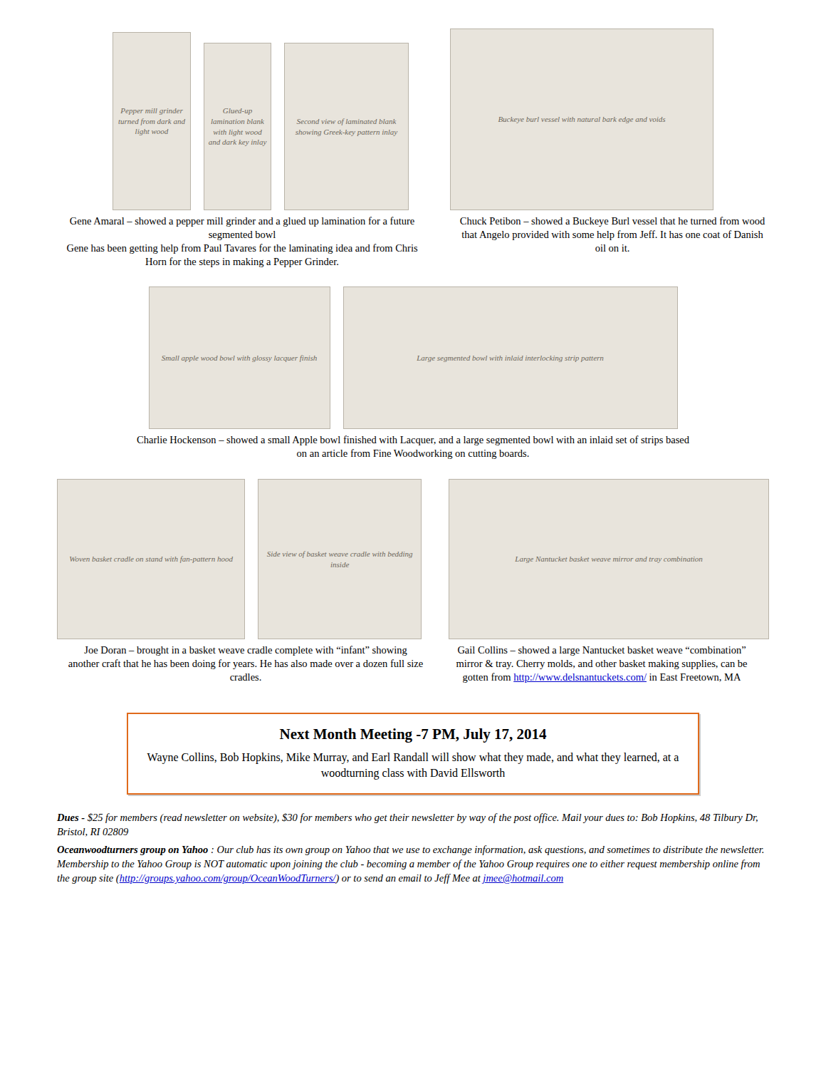Pepper mill grinder turned from dark and light wood
Glued-up lamination blank with light wood and dark key inlay
Second view of laminated blank showing Greek-key pattern inlay
Buckeye burl vessel with natural bark edge and voids
Gene Amaral – showed a pepper mill grinder and a glued up lamination for a future segmented bowl
Gene has been getting help from Paul Tavares for the laminating idea and from Chris Horn for the steps in making a Pepper Grinder.
Chuck Petibon – showed a Buckeye Burl vessel that he turned from wood that Angelo provided with some help from Jeff. It has one coat of Danish oil on it.
Small apple wood bowl with glossy lacquer finish
Large segmented bowl with inlaid interlocking strip pattern
Charlie Hockenson – showed a small Apple bowl finished with Lacquer, and a large segmented bowl with an inlaid set of strips based on an article from Fine Woodworking on cutting boards.
Woven basket cradle on stand with fan-pattern hood
Side view of basket weave cradle with bedding inside
Large Nantucket basket weave mirror and tray combination
Joe Doran – brought in a basket weave cradle complete with “infant” showing another craft that he has been doing for years. He has also made over a dozen full size cradles.
Gail Collins – showed a large Nantucket basket weave “combination” mirror & tray. Cherry molds, and other basket making supplies, can be gotten from http://www.delsnantuckets.com/ in East Freetown, MA
Next Month Meeting -7 PM, July 17, 2014
Wayne Collins, Bob Hopkins, Mike Murray, and Earl Randall will show what they made, and what they learned, at a woodturning class with David Ellsworth
Dues - $25 for members (read newsletter on website), $30 for members who get their newsletter by way of the post office. Mail your dues to: Bob Hopkins, 48 Tilbury Dr, Bristol, RI 02809
Oceanwoodturners group on Yahoo : Our club has its own group on Yahoo that we use to exchange information, ask questions, and sometimes to distribute the newsletter. Membership to the Yahoo Group is NOT automatic upon joining the club - becoming a member of the Yahoo Group requires one to either request membership online from the group site (http://groups.yahoo.com/group/OceanWoodTurners/) or to send an email to Jeff Mee at jmee@hotmail.com